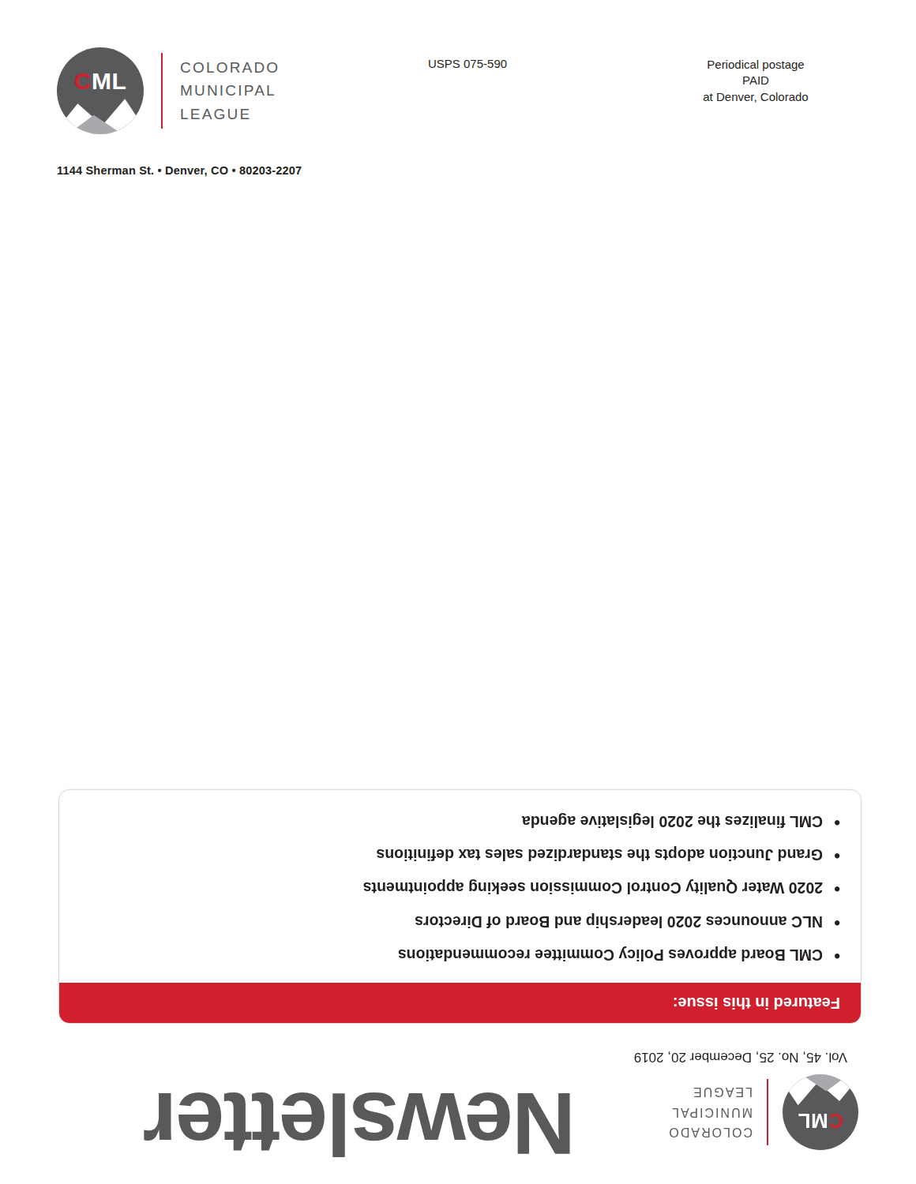CML
Colorado
Municipal
League
USPS 075-590
Periodical postage
PAID
at Denver, Colorado
1144 Sherman St. • Denver, CO • 80203-2207
CML
Colorado
Municipal
League
Newsletter
Vol. 45, No. 25, December 20, 2019
Featured in this issue:
CML Board approves Policy Committee recommendations
NLC announces 2020 leadership and Board of Directors
2020 Water Quality Control Commission seeking appointments
Grand Junction adopts the standardized sales tax definitions
CML finalizes the 2020 legislative agenda